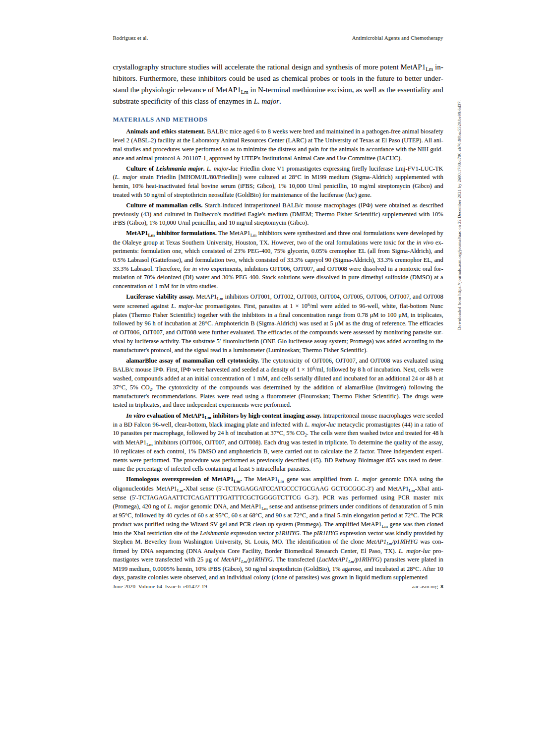Rodriguez et al.
Antimicrobial Agents and Chemotherapy
crystallography structure studies will accelerate the rational design and synthesis of more potent MetAP1Lm inhibitors. Furthermore, these inhibitors could be used as chemical probes or tools in the future to better understand the physiologic relevance of MetAP1Lm in N-terminal methionine excision, as well as the essentiality and substrate specificity of this class of enzymes in L. major.
Materials and Methods
Animals and ethics statement. BALB/c mice aged 6 to 8 weeks were bred and maintained in a pathogen-free animal biosafety level 2 (ABSL-2) facility at the Laboratory Animal Resources Center (LARC) at The University of Texas at El Paso (UTEP). All animal studies and procedures were performed so as to minimize the distress and pain for the animals in accordance with the NIH guidance and animal protocol A-201107-1, approved by UTEP's Institutional Animal Care and Use Committee (IACUC).
Culture of Leishmania major. L. major-luc Friedlin clone V1 promastigotes expressing firefly luciferase Lmj-FV1-LUC-TK (L. major strain Friedlin [MHOM/JL/80/Friedlin]) were cultured at 28°C in M199 medium (Sigma-Aldrich) supplemented with hemin, 10% heat-inactivated fetal bovine serum (iFBS; Gibco), 1% 10,000 U/ml penicillin, 10 mg/ml streptomycin (Gibco) and treated with 50 ng/ml of streptothricin neosulfate (GoldBio) for maintenance of the luciferase (luc) gene.
Culture of mammalian cells. Starch-induced intraperitoneal BALB/c mouse macrophages (IPΦ) were obtained as described previously (43) and cultured in Dulbecco's modified Eagle's medium (DMEM; Thermo Fisher Scientific) supplemented with 10% iFBS (Gibco), 1% 10,000 U/ml penicillin, and 10 mg/ml streptomycin (Gibco).
MetAP1Lm inhibitor formulations. The MetAP1Lm inhibitors were synthesized and three oral formulations were developed by the Olaleye group at Texas Southern University, Houston, TX. However, two of the oral formulations were toxic for the in vivo experiments: formulation one, which consisted of 23% PEG-400, 75% glycerin, 0.05% cremophor EL (all from Sigma-Aldrich), and 0.5% Labrasol (Gattefosse), and formulation two, which consisted of 33.3% capryol 90 (Sigma-Aldrich), 33.3% cremophor EL, and 33.3% Labrasol. Therefore, for in vivo experiments, inhibitors OJT006, OJT007, and OJT008 were dissolved in a nontoxic oral formulation of 70% deionized (DI) water and 30% PEG-400. Stock solutions were dissolved in pure dimethyl sulfoxide (DMSO) at a concentration of 1 mM for in vitro studies.
Luciferase viability assay. MetAP1Lm inhibitors OJT001, OJT002, OJT003, OJT004, OJT005, OJT006, OJT007, and OJT008 were screened against L. major-luc promastigotes. First, parasites at 1 × 106/ml were added to 96-well, white, flat-bottom Nunc plates (Thermo Fisher Scientific) together with the inhibitors in a final concentration range from 0.78 μM to 100 μM, in triplicates, followed by 96 h of incubation at 28°C. Amphotericin B (Sigma-Aldrich) was used at 5 μM as the drug of reference. The efficacies of OJT006, OJT007, and OJT008 were further evaluated. The efficacies of the compounds were assessed by monitoring parasite survival by luciferase activity. The substrate 5′-fluoroluciferin (ONE-Glo luciferase assay system; Promega) was added according to the manufacturer's protocol, and the signal read in a luminometer (Luminoskan; Thermo Fisher Scientific).
alamarBlue assay of mammalian cell cytotoxicity. The cytotoxicity of OJT006, OJT007, and OJT008 was evaluated using BALB/c mouse IPΦ. First, IPΦ were harvested and seeded at a density of 1 × 106/ml, followed by 8 h of incubation. Next, cells were washed, compounds added at an initial concentration of 1 mM, and cells serially diluted and incubated for an additional 24 or 48 h at 37°C, 5% CO2. The cytotoxicity of the compounds was determined by the addition of alamarBlue (Invitrogen) following the manufacturer's recommendations. Plates were read using a fluorometer (Flouroskan; Thermo Fisher Scientific). The drugs were tested in triplicates, and three independent experiments were performed.
In vitro evaluation of MetAP1Lm inhibitors by high-content imaging assay. Intraperitoneal mouse macrophages were seeded in a BD Falcon 96-well, clear-bottom, black imaging plate and infected with L. major-luc metacyclic promastigotes (44) in a ratio of 10 parasites per macrophage, followed by 24 h of incubation at 37°C, 5% CO2. The cells were then washed twice and treated for 48 h with MetAP1Lm inhibitors (OJT006, OJT007, and OJT008). Each drug was tested in triplicate. To determine the quality of the assay, 10 replicates of each control, 1% DMSO and amphotericin B, were carried out to calculate the Z factor. Three independent experiments were performed. The procedure was performed as previously described (45). BD Pathway Bioimager 855 was used to determine the percentage of infected cells containing at least 5 intracellular parasites.
Homologous overexpression of MetAP1Lm. The MetAP1Lm gene was amplified from L. major genomic DNA using the oligonucleotides MetAP1Lm-XbaI sense (5′-TCTAGAGGATCCATGCCCTGCGAAG GCTGCGGC-3′) and MetAP1Lm-XbaI antisense (5′-TCTAGAGAATTCTCAGATTTTGATTTCGCTGGGGTCTTCG G-3′). PCR was performed using PCR master mix (Promega), 420 ng of L. major genomic DNA, and MetAP1Lm sense and antisense primers under conditions of denaturation of 5 min at 95°C, followed by 40 cycles of 60 s at 95°C, 60 s at 68°C, and 90 s at 72°C, and a final 5-min elongation period at 72°C. The PCR product was purified using the Wizard SV gel and PCR clean-up system (Promega). The amplified MetAP1Lm gene was then cloned into the XbaI restriction site of the Leishmania expression vector p1RlHYG. The pIR1HYG expression vector was kindly provided by Stephen M. Beverley from Washington University, St. Louis, MO. The identification of the clone MetAP1Lm/p1RlHYG was confirmed by DNA sequencing (DNA Analysis Core Facility, Border Biomedical Research Center, El Paso, TX). L. major-luc promastigotes were transfected with 25 μg of MetAP1Lm/p1RlHYG. The transfected (LucMetAP1Lm/p1RlHYG) parasites were plated in M199 medium, 0.0005% hemin, 10% iFBS (Gibco), 50 ng/ml streptothricin (GoldBio), 1% agarose, and incubated at 28°C. After 10 days, parasite colonies were observed, and an individual colony (clone of parasites) was grown in liquid medium supplemented
Downloaded from https://journals.asm.org/journal/aac on 22 December 2021 by 2600:1700:d700:cb70:98ba:5520:be99:6d37.
June 2020 Volume 64 Issue 6 e01422-19
aac.asm.org 8